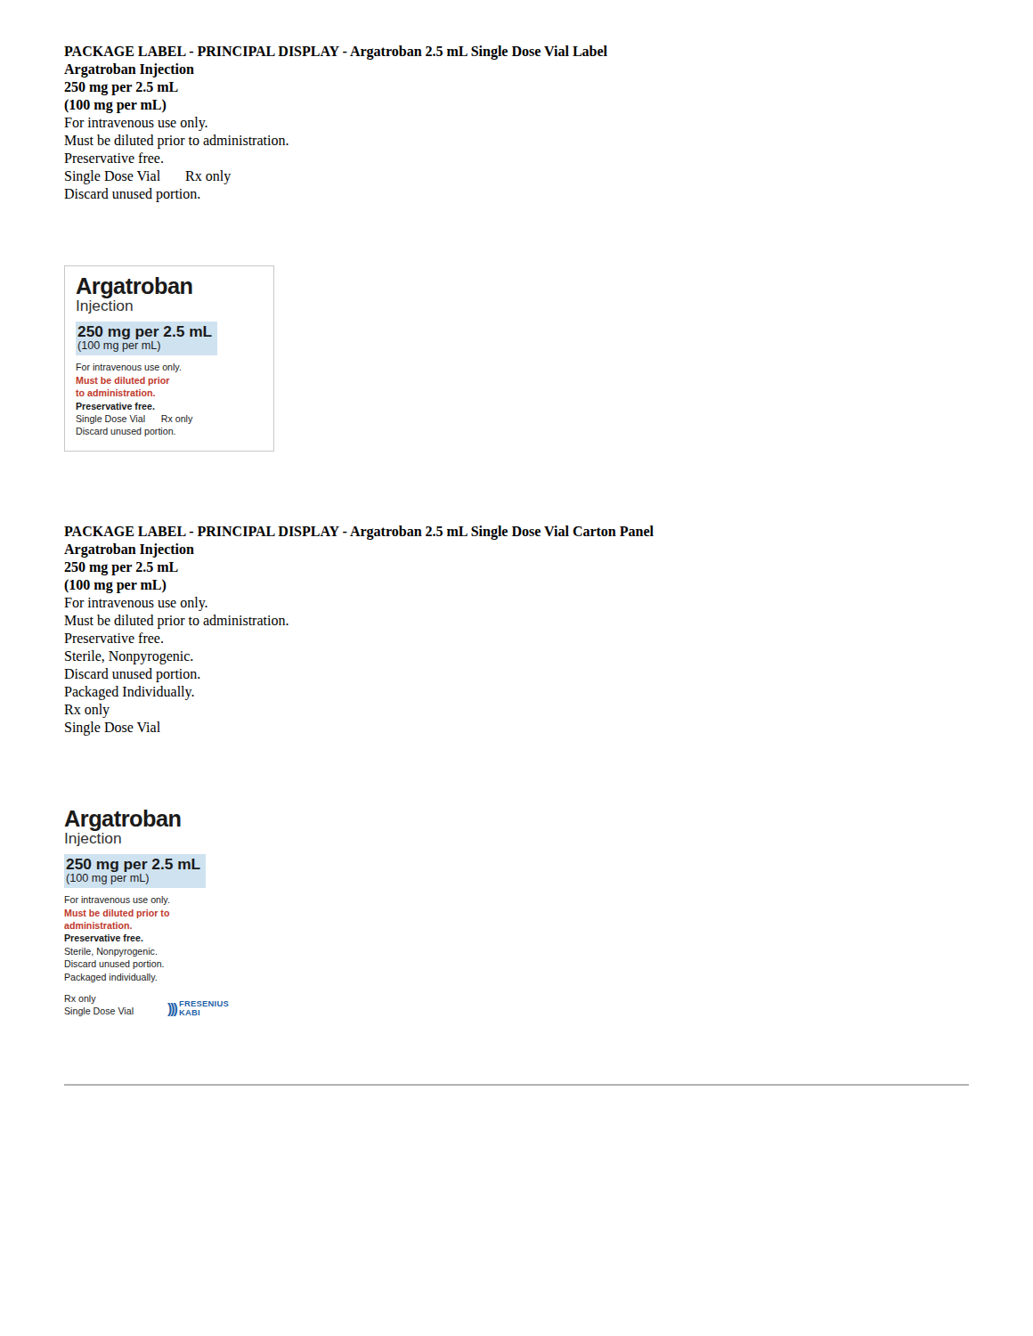PACKAGE LABEL - PRINCIPAL DISPLAY - Argatroban 2.5 mL Single Dose Vial Label
Argatroban Injection
250 mg per 2.5 mL
(100 mg per mL)
For intravenous use only.
Must be diluted prior to administration.
Preservative free.
Single Dose Vial Rx only
Discard unused portion.
Argatroban
Injection
250 mg per 2.5 mL
(100 mg per mL)
For intravenous use only.
Must be diluted prior
to administration.
Preservative free.
Single Dose Vial Rx only
Discard unused portion.
PACKAGE LABEL - PRINCIPAL DISPLAY - Argatroban 2.5 mL Single Dose Vial Carton Panel
Argatroban Injection
250 mg per 2.5 mL
(100 mg per mL)
For intravenous use only.
Must be diluted prior to administration.
Preservative free.
Sterile, Nonpyrogenic.
Discard unused portion.
Packaged Individually.
Rx only
Single Dose Vial
Argatroban
Injection
250 mg per 2.5 mL
(100 mg per mL)
For intravenous use only.
Must be diluted prior to
administration.
Preservative free.
Sterile, Nonpyrogenic.
Discard unused portion.
Packaged individually.
Rx only
Single Dose Vial
))) FRESENIUS
KABI